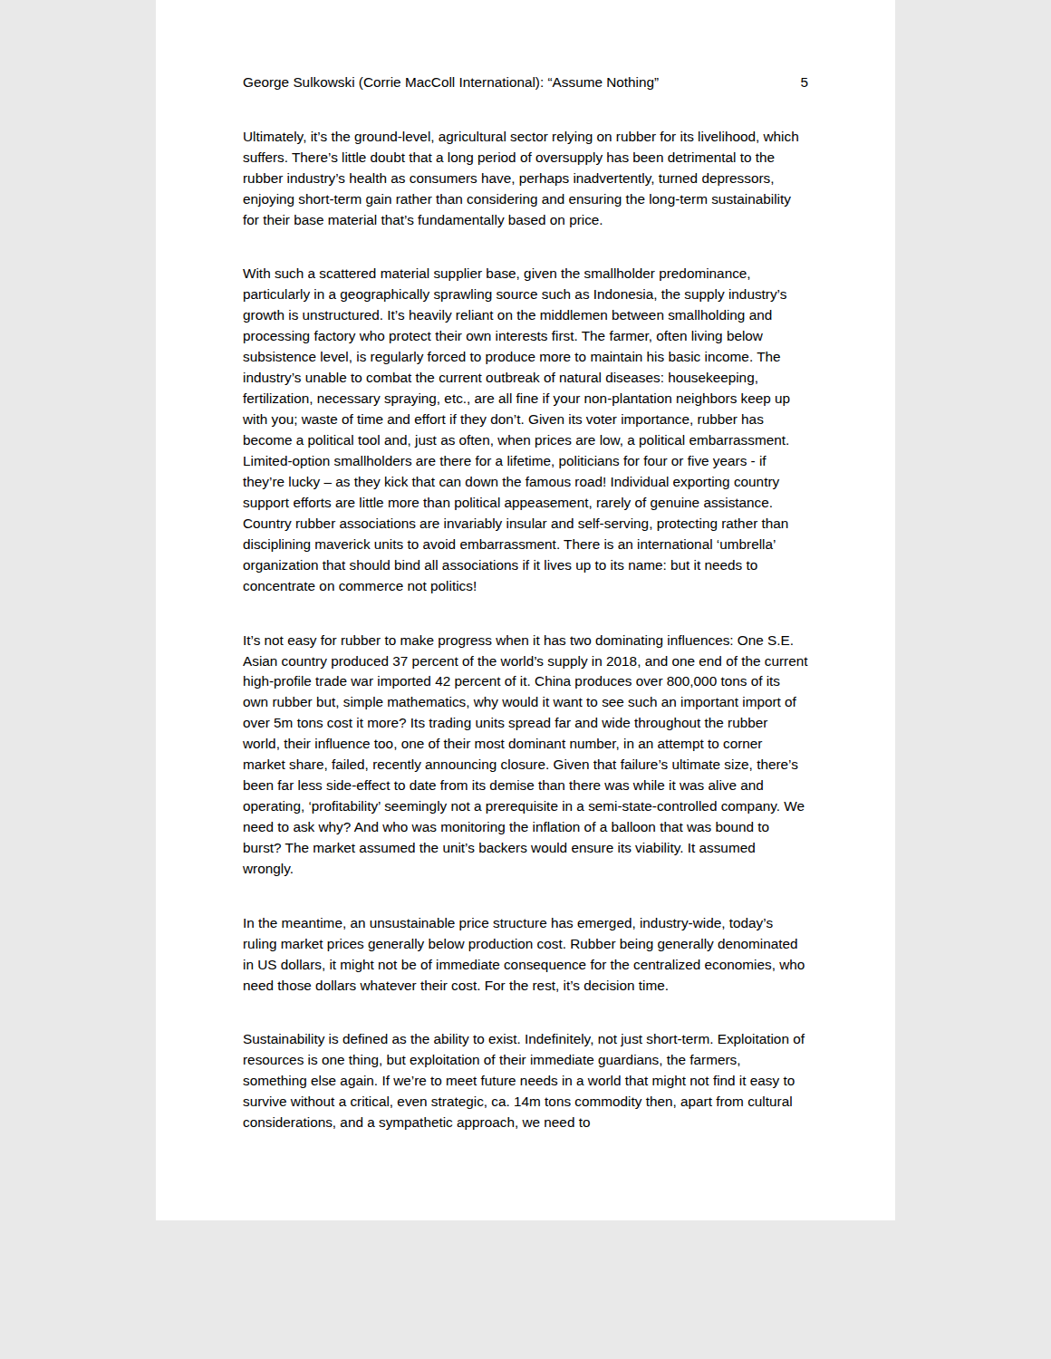George Sulkowski (Corrie MacColl International): “Assume Nothing” 5
Ultimately, it’s the ground-level, agricultural sector relying on rubber for its livelihood, which suffers. There’s little doubt that a long period of oversupply has been detrimental to the rubber industry’s health as consumers have, perhaps inadvertently, turned depressors, enjoying short-term gain rather than considering and ensuring the long-term sustainability for their base material that’s fundamentally based on price.
With such a scattered material supplier base, given the smallholder predominance, particularly in a geographically sprawling source such as Indonesia, the supply industry’s growth is unstructured. It’s heavily reliant on the middlemen between smallholding and processing factory who protect their own interests first. The farmer, often living below subsistence level, is regularly forced to produce more to maintain his basic income. The industry’s unable to combat the current outbreak of natural diseases: housekeeping, fertilization, necessary spraying, etc., are all fine if your non-plantation neighbors keep up with you; waste of time and effort if they don’t. Given its voter importance, rubber has become a political tool and, just as often, when prices are low, a political embarrassment. Limited-option smallholders are there for a lifetime, politicians for four or five years - if they’re lucky – as they kick that can down the famous road! Individual exporting country support efforts are little more than political appeasement, rarely of genuine assistance. Country rubber associations are invariably insular and self-serving, protecting rather than disciplining maverick units to avoid embarrassment. There is an international ‘umbrella’ organization that should bind all associations if it lives up to its name: but it needs to concentrate on commerce not politics!
It’s not easy for rubber to make progress when it has two dominating influences: One S.E. Asian country produced 37 percent of the world’s supply in 2018, and one end of the current high-profile trade war imported 42 percent of it. China produces over 800,000 tons of its own rubber but, simple mathematics, why would it want to see such an important import of over 5m tons cost it more? Its trading units spread far and wide throughout the rubber world, their influence too, one of their most dominant number, in an attempt to corner market share, failed, recently announcing closure. Given that failure’s ultimate size, there’s been far less side-effect to date from its demise than there was while it was alive and operating, ‘profitability’ seemingly not a prerequisite in a semi-state-controlled company. We need to ask why? And who was monitoring the inflation of a balloon that was bound to burst? The market assumed the unit’s backers would ensure its viability. It assumed wrongly.
In the meantime, an unsustainable price structure has emerged, industry-wide, today’s ruling market prices generally below production cost. Rubber being generally denominated in US dollars, it might not be of immediate consequence for the centralized economies, who need those dollars whatever their cost. For the rest, it’s decision time.
Sustainability is defined as the ability to exist. Indefinitely, not just short-term. Exploitation of resources is one thing, but exploitation of their immediate guardians, the farmers, something else again. If we’re to meet future needs in a world that might not find it easy to survive without a critical, even strategic, ca. 14m tons commodity then, apart from cultural considerations, and a sympathetic approach, we need to